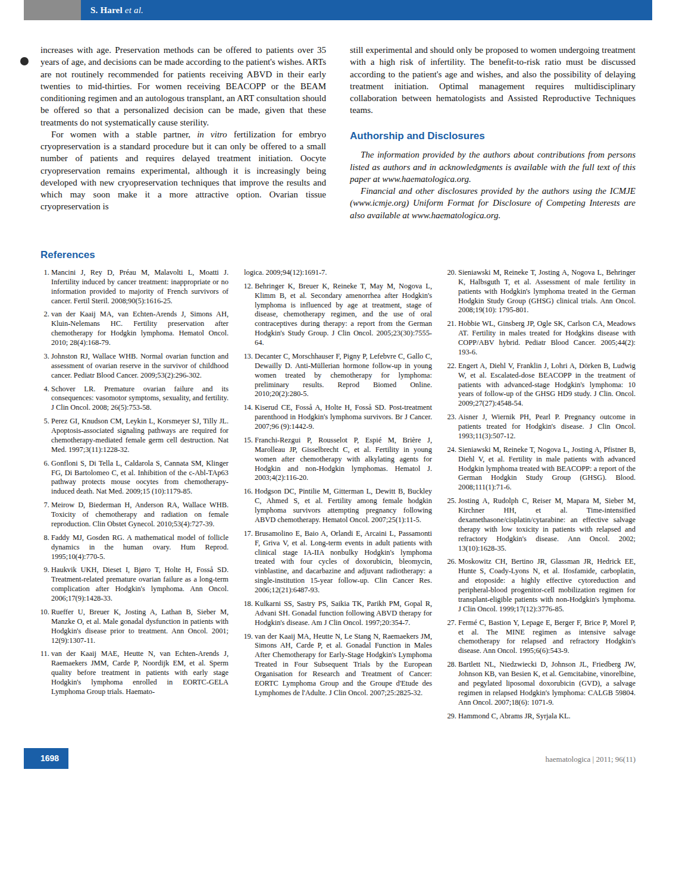S. Harel et al.
increases with age. Preservation methods can be offered to patients over 35 years of age, and decisions can be made according to the patient's wishes. ARTs are not routinely recommended for patients receiving ABVD in their early twenties to mid-thirties. For women receiving BEACOPP or the BEAM conditioning regimen and an autologous transplant, an ART consultation should be offered so that a personalized decision can be made, given that these treatments do not systematically cause sterility.
For women with a stable partner, in vitro fertilization for embryo cryopreservation is a standard procedure but it can only be offered to a small number of patients and requires delayed treatment initiation. Oocyte cryopreservation remains experimental, although it is increasingly being developed with new cryopreservation techniques that improve the results and which may soon make it a more attractive option. Ovarian tissue cryopreservation is
still experimental and should only be proposed to women undergoing treatment with a high risk of infertility. The benefit-to-risk ratio must be discussed according to the patient's age and wishes, and also the possibility of delaying treatment initiation. Optimal management requires multidisciplinary collaboration between hematologists and Assisted Reproductive Techniques teams.
Authorship and Disclosures
The information provided by the authors about contributions from persons listed as authors and in acknowledgments is available with the full text of this paper at www.haematologica.org.
Financial and other disclosures provided by the authors using the ICMJE (www.icmje.org) Uniform Format for Disclosure of Competing Interests are also available at www.haematologica.org.
References
Mancini J, Rey D, Préau M, Malavolti L, Moatti J. Infertility induced by cancer treatment: inappropriate or no information provided to majority of French survivors of cancer. Fertil Steril. 2008;90(5):1616-25.
van der Kaaij MA, van Echten-Arends J, Simons AH, Kluin-Nelemans HC. Fertility preservation after chemotherapy for Hodgkin lymphoma. Hematol Oncol. 2010; 28(4):168-79.
Johnston RJ, Wallace WHB. Normal ovarian function and assessment of ovarian reserve in the survivor of childhood cancer. Pediatr Blood Cancer. 2009;53(2):296-302.
Schover LR. Premature ovarian failure and its consequences: vasomotor symptoms, sexuality, and fertility. J Clin Oncol. 2008; 26(5):753-58.
Perez GI, Knudson CM, Leykin L, Korsmeyer SJ, Tilly JL. Apoptosis-associated signaling pathways are required for chemotherapy-mediated female germ cell destruction. Nat Med. 1997;3(11):1228-32.
Gonfloni S, Di Tella L, Caldarola S, Cannata SM, Klinger FG, Di Bartolomeo C, et al. Inhibition of the c-Abl-TAp63 pathway protects mouse oocytes from chemotherapy-induced death. Nat Med. 2009;15 (10):1179-85.
Meirow D, Biederman H, Anderson RA, Wallace WHB. Toxicity of chemotherapy and radiation on female reproduction. Clin Obstet Gynecol. 2010;53(4):727-39.
Faddy MJ, Gosden RG. A mathematical model of follicle dynamics in the human ovary. Hum Reprod. 1995;10(4):770-5.
Haukvik UKH, Dieset I, Bjøro T, Holte H, Fosså SD. Treatment-related premature ovarian failure as a long-term complication after Hodgkin's lymphoma. Ann Oncol. 2006;17(9):1428-33.
Rueffer U, Breuer K, Josting A, Lathan B, Sieber M, Manzke O, et al. Male gonadal dysfunction in patients with Hodgkin's disease prior to treatment. Ann Oncol. 2001; 12(9):1307-11.
van der Kaaij MAE, Heutte N, van Echten-Arends J, Raemaekers JMM, Carde P, Noordijk EM, et al. Sperm quality before treatment in patients with early stage Hodgkin's lymphoma enrolled in EORTC-GELA Lymphoma Group trials. Haemato-
logica. 2009;94(12):1691-7.
Behringer K, Breuer K, Reineke T, May M, Nogova L, Klimm B, et al. Secondary amenorrhea after Hodgkin's lymphoma is influenced by age at treatment, stage of disease, chemotherapy regimen, and the use of oral contraceptives during therapy: a report from the German Hodgkin's Study Group. J Clin Oncol. 2005;23(30):7555-64.
Decanter C, Morschhauser F, Pigny P, Lefebvre C, Gallo C, Dewailly D. Anti-Müllerian hormone follow-up in young women treated by chemotherapy for lymphoma: preliminary results. Reprod Biomed Online. 2010;20(2):280-5.
Kiserud CE, Fosså A, Holte H, Fosså SD. Post-treatment parenthood in Hodgkin's lymphoma survivors. Br J Cancer. 2007;96 (9):1442-9.
Franchi-Rezgui P, Rousselot P, Espié M, Brière J, Marolleau JP, Gisselbrecht C, et al. Fertility in young women after chemotherapy with alkylating agents for Hodgkin and non-Hodgkin lymphomas. Hematol J. 2003;4(2):116-20.
Hodgson DC, Pintilie M, Gitterman L, Dewitt B, Buckley C, Ahmed S, et al. Fertility among female hodgkin lymphoma survivors attempting pregnancy following ABVD chemotherapy. Hematol Oncol. 2007;25(1):11-5.
Brusamolino E, Baio A, Orlandi E, Arcaini L, Passamonti F, Griva V, et al. Long-term events in adult patients with clinical stage IA-IIA nonbulky Hodgkin's lymphoma treated with four cycles of doxorubicin, bleomycin, vinblastine, and dacarbazine and adjuvant radiotherapy: a single-institution 15-year follow-up. Clin Cancer Res. 2006;12(21):6487-93.
Kulkarni SS, Sastry PS, Saikia TK, Parikh PM, Gopal R, Advani SH. Gonadal function following ABVD therapy for Hodgkin's disease. Am J Clin Oncol. 1997;20:354-7.
van der Kaaij MA, Heutte N, Le Stang N, Raemaekers JM, Simons AH, Carde P, et al. Gonadal Function in Males After Chemotherapy for Early-Stage Hodgkin's Lymphoma Treated in Four Subsequent Trials by the European Organisation for Research and Treatment of Cancer: EORTC Lymphoma Group and the Groupe d'Etude des Lymphomes de l'Adulte. J Clin Oncol. 2007;25:2825-32.
Sieniawski M, Reineke T, Josting A, Nogova L, Behringer K, Halbsguth T, et al. Assessment of male fertility in patients with Hodgkin's lymphoma treated in the German Hodgkin Study Group (GHSG) clinical trials. Ann Oncol. 2008;19(10): 1795-801.
Hobbie WL, Ginsberg JP, Ogle SK, Carlson CA, Meadows AT. Fertility in males treated for Hodgkins disease with COPP/ABV hybrid. Pediatr Blood Cancer. 2005;44(2): 193-6.
Engert A, Diehl V, Franklin J, Lohri A, Dörken B, Ludwig W, et al. Escalated-dose BEACOPP in the treatment of patients with advanced-stage Hodgkin's lymphoma: 10 years of follow-up of the GHSG HD9 study. J Clin. Oncol. 2009;27(27):4548-54.
Aisner J, Wiernik PH, Pearl P. Pregnancy outcome in patients treated for Hodgkin's disease. J Clin Oncol. 1993;11(3):507-12.
Sieniawski M, Reineke T, Nogova L, Josting A, Pfistner B, Diehl V, et al. Fertility in male patients with advanced Hodgkin lymphoma treated with BEACOPP: a report of the German Hodgkin Study Group (GHSG). Blood. 2008;111(1):71-6.
Josting A, Rudolph C, Reiser M, Mapara M, Sieber M, Kirchner HH, et al. Time-intensified dexamethasone/cisplatin/cytarabine: an effective salvage therapy with low toxicity in patients with relapsed and refractory Hodgkin's disease. Ann Oncol. 2002; 13(10):1628-35.
Moskowitz CH, Bertino JR, Glassman JR, Hedrick EE, Hunte S, Coady-Lyons N, et al. Ifosfamide, carboplatin, and etoposide: a highly effective cytoreduction and peripheral-blood progenitor-cell mobilization regimen for transplant-eligible patients with non-Hodgkin's lymphoma. J Clin Oncol. 1999;17(12):3776-85.
Fermé C, Bastion Y, Lepage E, Berger F, Brice P, Morel P, et al. The MINE regimen as intensive salvage chemotherapy for relapsed and refractory Hodgkin's disease. Ann Oncol. 1995;6(6):543-9.
Bartlett NL, Niedzwiecki D, Johnson JL, Friedberg JW, Johnson KB, van Besien K, et al. Gemcitabine, vinorelbine, and pegylated liposomal doxorubicin (GVD), a salvage regimen in relapsed Hodgkin's lymphoma: CALGB 59804. Ann Oncol. 2007;18(6): 1071-9.
Hammond C, Abrams JR, Syrjala KL.
1698
haematologica | 2011; 96(11)